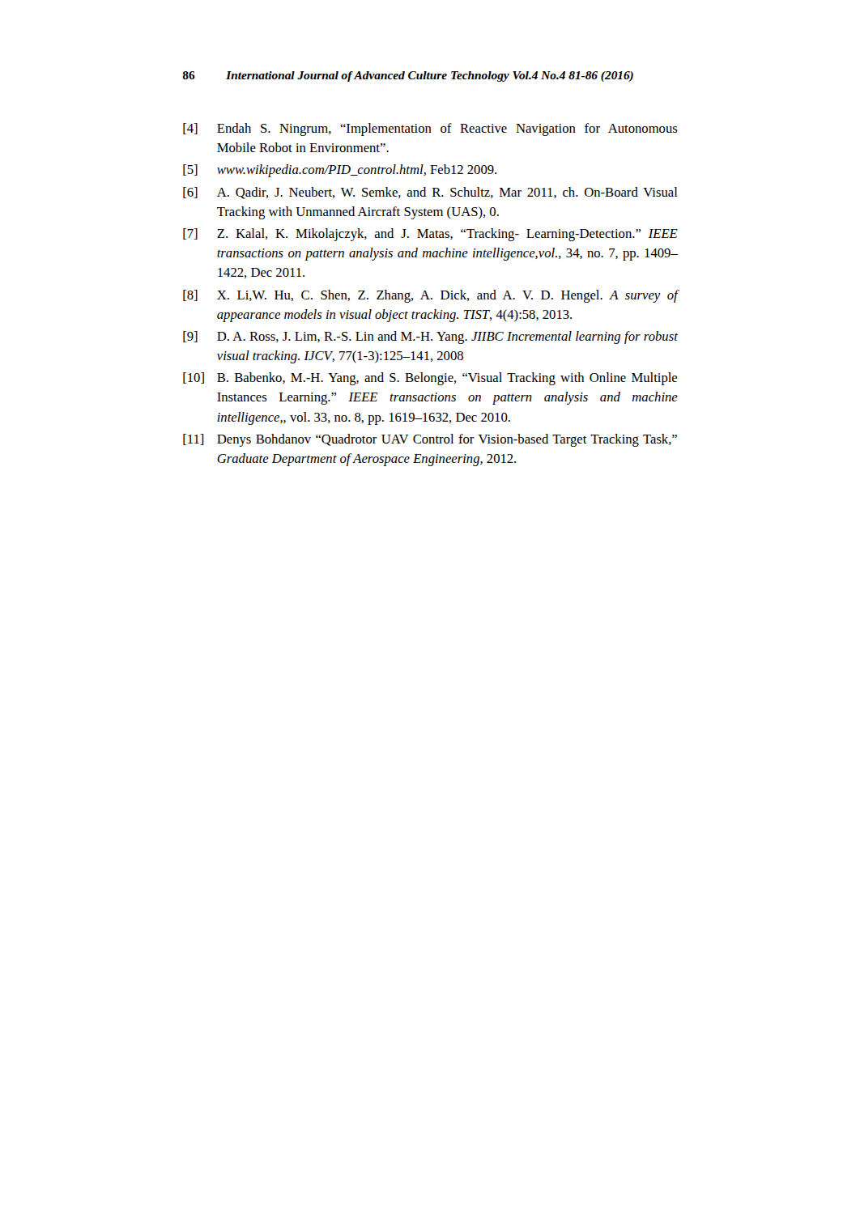86
International Journal of Advanced Culture Technology Vol.4 No.4 81-86 (2016)
[4] Endah S. Ningrum, “Implementation of Reactive Navigation for Autonomous Mobile Robot in Environment”.
[5] www.wikipedia.com/PID_control.html, Feb12 2009.
[6] A. Qadir, J. Neubert, W. Semke, and R. Schultz, Mar 2011, ch. On-Board Visual Tracking with Unmanned Aircraft System (UAS), 0.
[7] Z. Kalal, K. Mikolajczyk, and J. Matas, “Tracking- Learning-Detection.” IEEE transactions on pattern analysis and machine intelligence,vol., 34, no. 7, pp. 1409–1422, Dec 2011.
[8] X. Li,W. Hu, C. Shen, Z. Zhang, A. Dick, and A. V. D. Hengel. A survey of appearance models in visual object tracking. TIST, 4(4):58, 2013.
[9] D. A. Ross, J. Lim, R.-S. Lin and M.-H. Yang. JIIBC Incremental learning for robust visual tracking. IJCV, 77(1-3):125–141, 2008
[10] B. Babenko, M.-H. Yang, and S. Belongie, “Visual Tracking with Online Multiple Instances Learning.” IEEE transactions on pattern analysis and machine intelligence,, vol. 33, no. 8, pp. 1619–1632, Dec 2010.
[11] Denys Bohdanov “Quadrotor UAV Control for Vision-based Target Tracking Task,” Graduate Department of Aerospace Engineering, 2012.